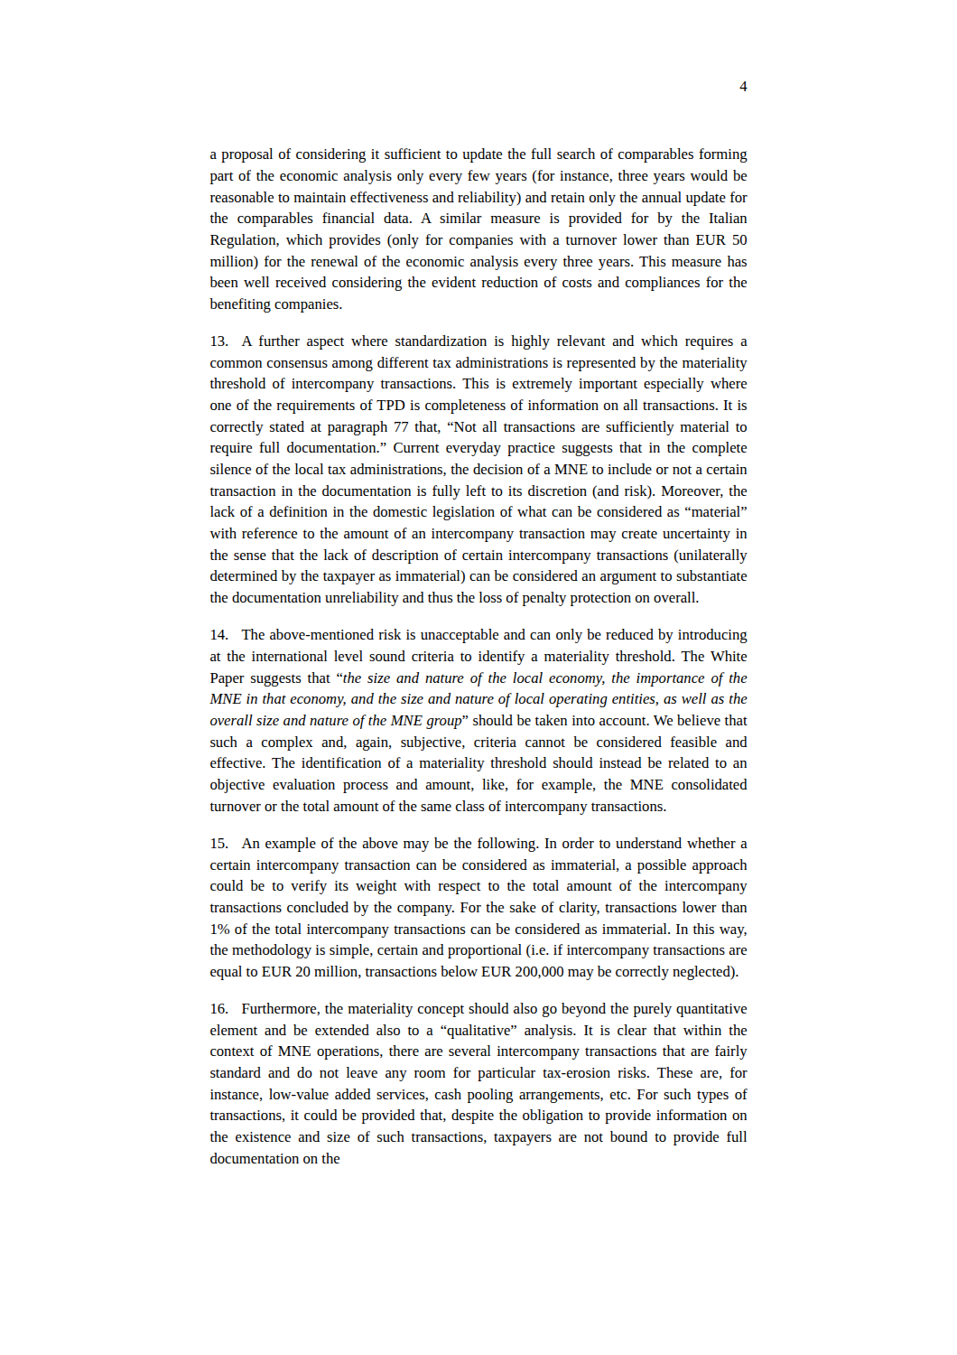4
a proposal of considering it sufficient to update the full search of comparables forming part of the economic analysis only every few years (for instance, three years would be reasonable to maintain effectiveness and reliability) and retain only the annual update for the comparables financial data. A similar measure is provided for by the Italian Regulation, which provides (only for companies with a turnover lower than EUR 50 million) for the renewal of the economic analysis every three years. This measure has been well received considering the evident reduction of costs and compliances for the benefiting companies.
13. A further aspect where standardization is highly relevant and which requires a common consensus among different tax administrations is represented by the materiality threshold of intercompany transactions. This is extremely important especially where one of the requirements of TPD is completeness of information on all transactions. It is correctly stated at paragraph 77 that, “Not all transactions are sufficiently material to require full documentation.” Current everyday practice suggests that in the complete silence of the local tax administrations, the decision of a MNE to include or not a certain transaction in the documentation is fully left to its discretion (and risk). Moreover, the lack of a definition in the domestic legislation of what can be considered as “material” with reference to the amount of an intercompany transaction may create uncertainty in the sense that the lack of description of certain intercompany transactions (unilaterally determined by the taxpayer as immaterial) can be considered an argument to substantiate the documentation unreliability and thus the loss of penalty protection on overall.
14. The above-mentioned risk is unacceptable and can only be reduced by introducing at the international level sound criteria to identify a materiality threshold. The White Paper suggests that “the size and nature of the local economy, the importance of the MNE in that economy, and the size and nature of local operating entities, as well as the overall size and nature of the MNE group” should be taken into account. We believe that such a complex and, again, subjective, criteria cannot be considered feasible and effective. The identification of a materiality threshold should instead be related to an objective evaluation process and amount, like, for example, the MNE consolidated turnover or the total amount of the same class of intercompany transactions.
15. An example of the above may be the following. In order to understand whether a certain intercompany transaction can be considered as immaterial, a possible approach could be to verify its weight with respect to the total amount of the intercompany transactions concluded by the company. For the sake of clarity, transactions lower than 1% of the total intercompany transactions can be considered as immaterial. In this way, the methodology is simple, certain and proportional (i.e. if intercompany transactions are equal to EUR 20 million, transactions below EUR 200,000 may be correctly neglected).
16. Furthermore, the materiality concept should also go beyond the purely quantitative element and be extended also to a “qualitative” analysis. It is clear that within the context of MNE operations, there are several intercompany transactions that are fairly standard and do not leave any room for particular tax-erosion risks. These are, for instance, low-value added services, cash pooling arrangements, etc. For such types of transactions, it could be provided that, despite the obligation to provide information on the existence and size of such transactions, taxpayers are not bound to provide full documentation on the